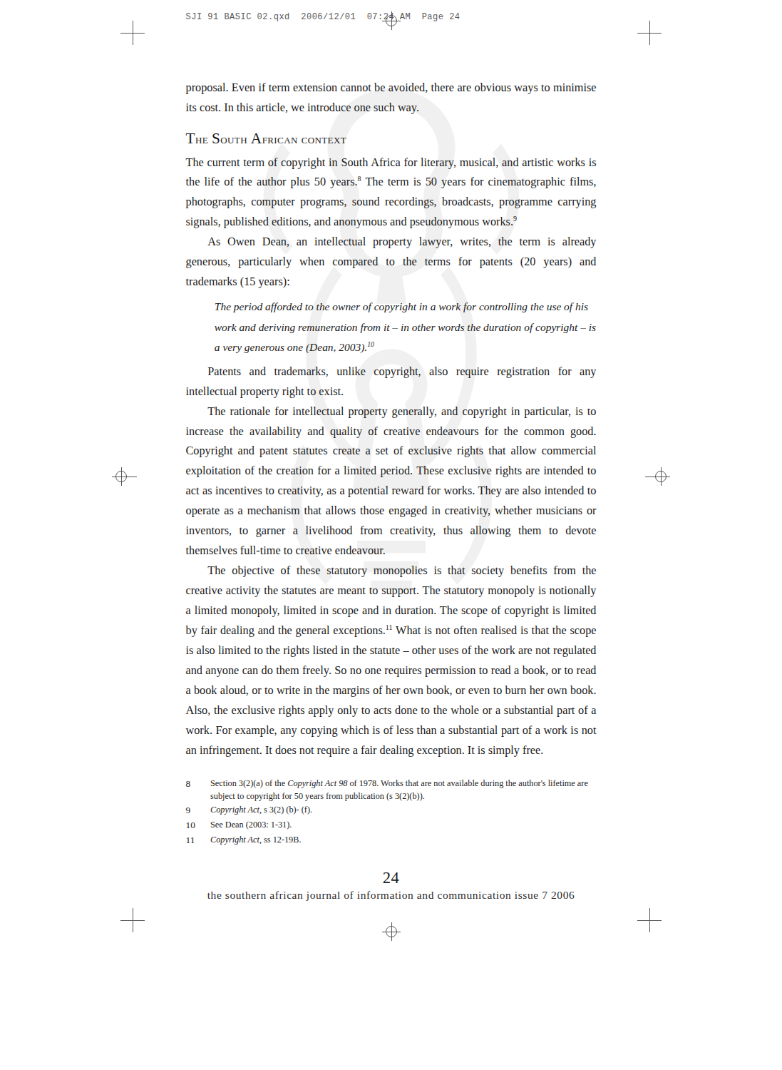SJI 91 BASIC 02.qxd 2006/12/01 07:24 AM Page 24
proposal. Even if term extension cannot be avoided, there are obvious ways to minimise its cost. In this article, we introduce one such way.
The South African context
The current term of copyright in South Africa for literary, musical, and artistic works is the life of the author plus 50 years.8 The term is 50 years for cinematographic films, photographs, computer programs, sound recordings, broadcasts, programme carrying signals, published editions, and anonymous and pseudonymous works.9
As Owen Dean, an intellectual property lawyer, writes, the term is already generous, particularly when compared to the terms for patents (20 years) and trademarks (15 years):
The period afforded to the owner of copyright in a work for controlling the use of his work and deriving remuneration from it – in other words the duration of copyright – is a very generous one (Dean, 2003).10
Patents and trademarks, unlike copyright, also require registration for any intellectual property right to exist.
The rationale for intellectual property generally, and copyright in particular, is to increase the availability and quality of creative endeavours for the common good. Copyright and patent statutes create a set of exclusive rights that allow commercial exploitation of the creation for a limited period. These exclusive rights are intended to act as incentives to creativity, as a potential reward for works. They are also intended to operate as a mechanism that allows those engaged in creativity, whether musicians or inventors, to garner a livelihood from creativity, thus allowing them to devote themselves full-time to creative endeavour.
The objective of these statutory monopolies is that society benefits from the creative activity the statutes are meant to support. The statutory monopoly is notionally a limited monopoly, limited in scope and in duration. The scope of copyright is limited by fair dealing and the general exceptions.11 What is not often realised is that the scope is also limited to the rights listed in the statute – other uses of the work are not regulated and anyone can do them freely. So no one requires permission to read a book, or to read a book aloud, or to write in the margins of her own book, or even to burn her own book. Also, the exclusive rights apply only to acts done to the whole or a substantial part of a work. For example, any copying which is of less than a substantial part of a work is not an infringement. It does not require a fair dealing exception. It is simply free.
| 8 | Section 3(2)(a) of the Copyright Act 98 of 1978. Works that are not available during the author's lifetime are subject to copyright for 50 years from publication (s 3(2)(b)). |
| 9 | Copyright Act , s 3(2) (b)- (f). |
| 10 | See Dean (2003: 1-31). |
| 11 | Copyright Act , ss 12-19B. |
24
the southern african journal of information and communication issue 7 2006